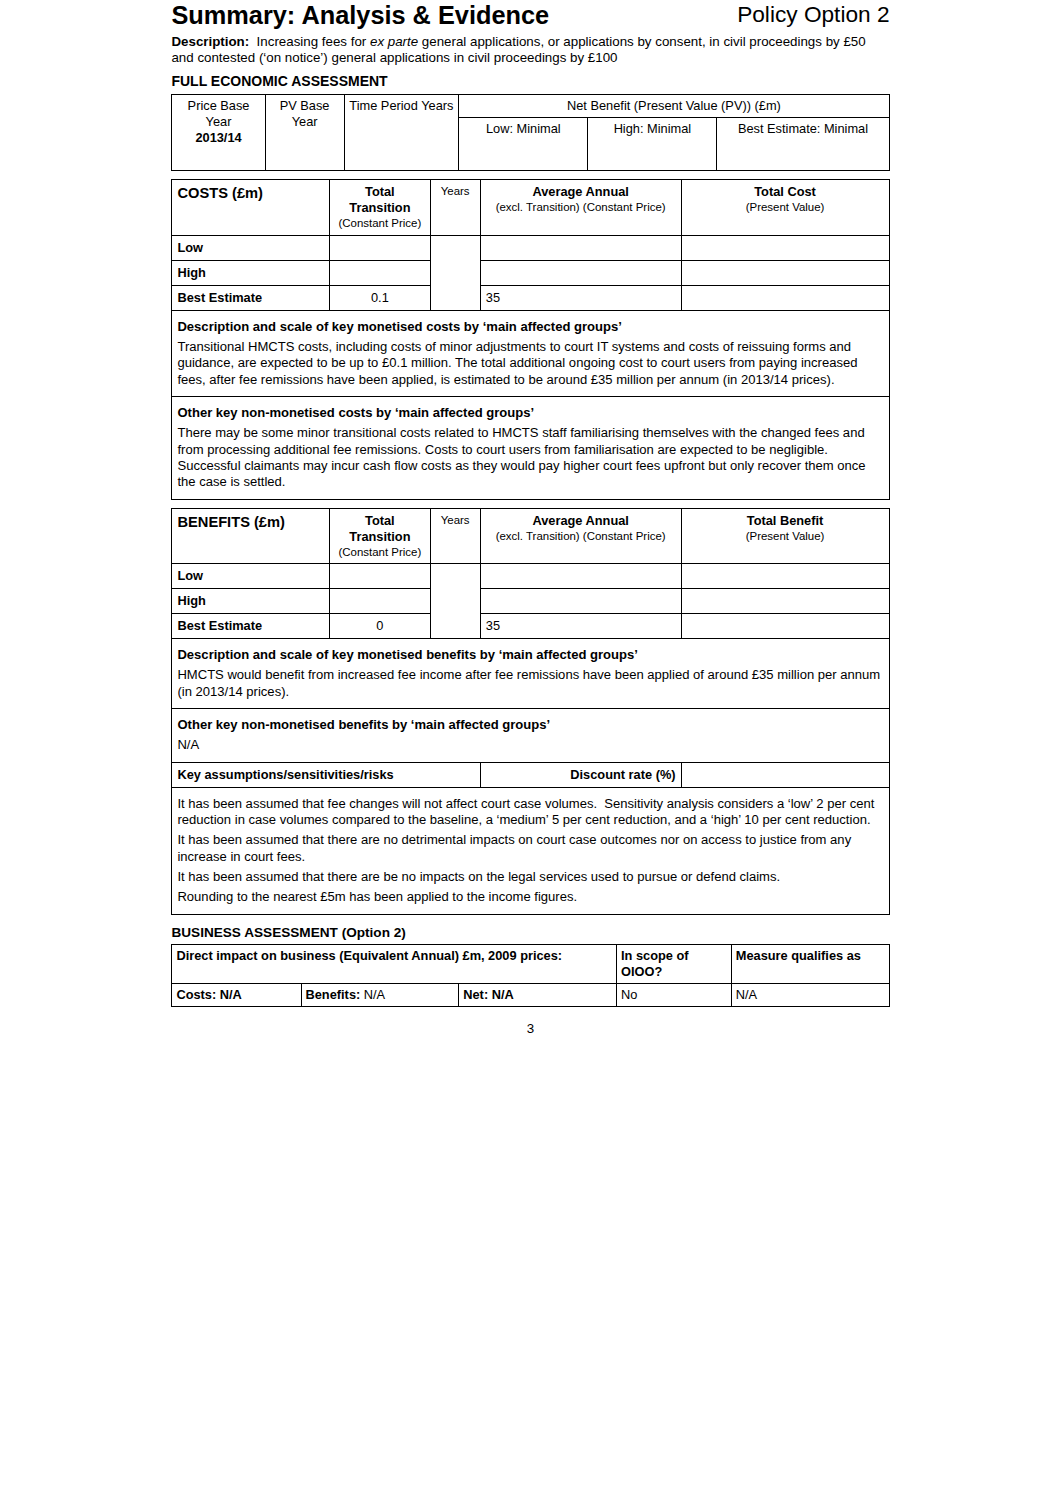Summary: Analysis & Evidence
Policy Option 2
Description: Increasing fees for ex parte general applications, or applications by consent, in civil proceedings by £50 and contested (‘on notice’) general applications in civil proceedings by £100
FULL ECONOMIC ASSESSMENT
| Price Base Year 2013/14 | PV Base Year | Time Period Years | Net Benefit (Present Value (PV)) (£m) |
| Low: Minimal | High: Minimal | Best Estimate: Minimal |
| COSTS (£m) | Total Transition (Constant Price) | Years | Average Annual (excl. Transition) (Constant Price) | Total Cost (Present Value) |
| Low | | | | |
| High | | | |
| Best Estimate | 0.1 | 35 | |
| Description and scale of key monetised costs by ‘main affected groups’ Transitional HMCTS costs, including costs of minor adjustments to court IT systems and costs of reissuing forms and guidance, are expected to be up to £0.1 million. The total additional ongoing cost to court users from paying increased fees, after fee remissions have been applied, is estimated to be around £35 million per annum (in 2013/14 prices). |
| Other key non-monetised costs by ‘main affected groups’ There may be some minor transitional costs related to HMCTS staff familiarising themselves with the changed fees and from processing additional fee remissions. Costs to court users from familiarisation are expected to be negligible. Successful claimants may incur cash flow costs as they would pay higher court fees upfront but only recover them once the case is settled. |
| BENEFITS (£m) | Total Transition (Constant Price) | Years | Average Annual (excl. Transition) (Constant Price) | Total Benefit (Present Value) |
| Low | | | | |
| High | | | |
| Best Estimate | 0 | 35 | |
| Description and scale of key monetised benefits by ‘main affected groups’ HMCTS would benefit from increased fee income after fee remissions have been applied of around £35 million per annum (in 2013/14 prices). |
| Other key non-monetised benefits by ‘main affected groups’ N/A |
| Key assumptions/sensitivities/risks | Discount rate (%) | |
| It has been assumed that fee changes will not affect court case volumes. Sensitivity analysis considers a ‘low’ 2 per cent reduction in case volumes compared to the baseline, a ‘medium’ 5 per cent reduction, and a ‘high’ 10 per cent reduction. It has been assumed that there are no detrimental impacts on court case outcomes nor on access to justice from any increase in court fees. It has been assumed that there are be no impacts on the legal services used to pursue or defend claims. Rounding to the nearest £5m has been applied to the income figures. |
BUSINESS ASSESSMENT (Option 2)
| Direct impact on business (Equivalent Annual) £m, 2009 prices: | In scope of OIOO? | Measure qualifies as |
| Costs: N/A | Benefits: N/A | Net: N/A | No | N/A |
3